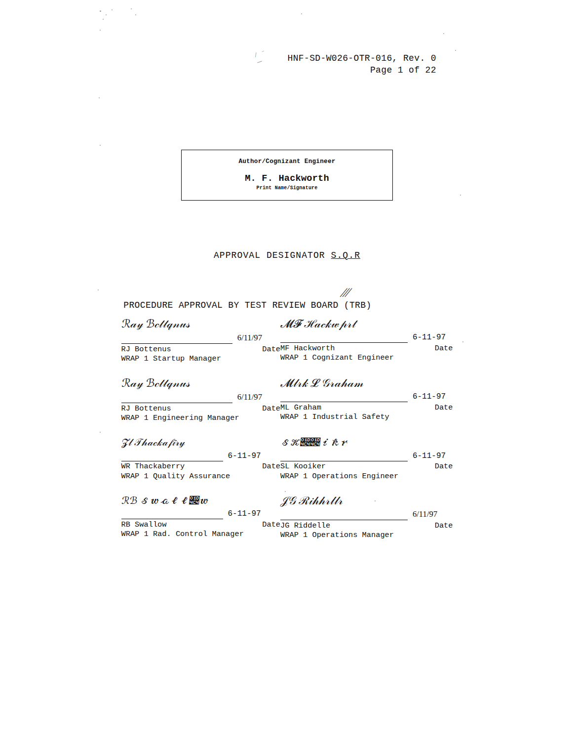⁄ ⁻
HNF-SD-W026-OTR-016, Rev. 0
Page 1 of 22
Author/Cognizant Engineer
M. F. Hackworth
Print Name/Signature
APPROVAL DESIGNATOR S.Q.R
PROCEDURE APPROVAL BY TEST REVIEW BOARD (TRB) ⁄⁄⁄
| ℛ𝒶𝓎 ℬ𝒸𝓉𝓉𝓆𝓃𝓊𝓈 6/11/97 RJ Bottenus WRAP 1 Startup Manager Date | 𝓜𝓕 ℋ𝒶𝒸𝓀𝓌𝓅𝓇𝓉 6-11-97 MF Hackworth WRAP 1 Cognizant Engineer Date |
| ℛ𝒶𝓎 ℬ𝒸𝓉𝓉𝓆𝓃𝓊𝓈 6/11/97 RJ Bottenus WRAP 1 Engineering Manager Date | 𝓜𝓁𝓇𝓀 𝓛 𝒢𝓇𝒶𝒽𝒶𝓂 6-11-97 ML Graham WRAP 1 Industrial Safety Date |
| 𝓩𝓁 𝒯𝒽𝒶𝒸𝓀𝒶𝒻𝒾𝓇𝓎 6-11-97 WR Thackaberry WRAP 1 Quality Assurance Date | 𝒮𝒦𝓄𝓄𝒾𝓀𝓇 6-11-97 SL Kooiker WRAP 1 Operations Engineer Date |
| ℛℬ 𝒮𝓌𝒶𝓁𝓁𝓄𝓌 6-11-97 RB Swallow WRAP 1 Rad. Control Manager Date | 𝒥𝒢 ℛ𝒾𝒽𝒽𝓇𝓁𝓁𝓇 6/11/97 JG Riddelle WRAP 1 Operations Manager Date |